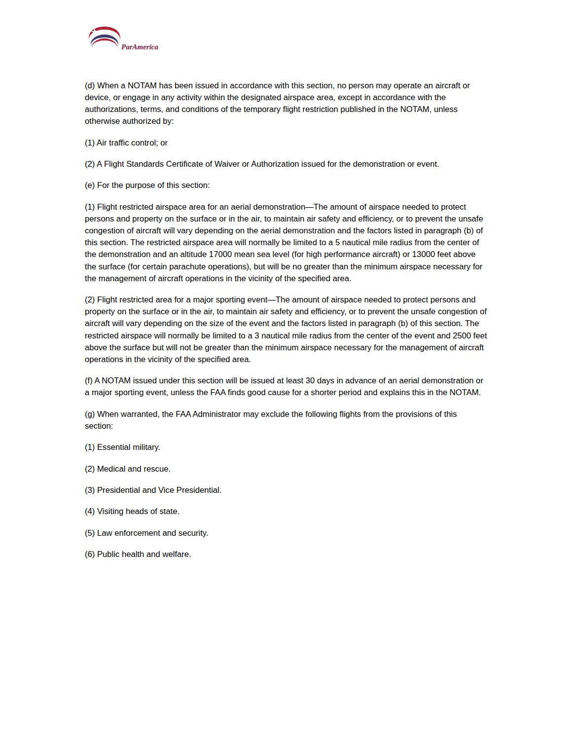ParAmerica ParAmerica
(d) When a NOTAM has been issued in accordance with this section, no person may operate an aircraft or device, or engage in any activity within the designated airspace area, except in accordance with the authorizations, terms, and conditions of the temporary flight restriction published in the NOTAM, unless otherwise authorized by:
(1) Air traffic control; or
(2) A Flight Standards Certificate of Waiver or Authorization issued for the demonstration or event.
(e) For the purpose of this section:
(1) Flight restricted airspace area for an aerial demonstration—The amount of airspace needed to protect persons and property on the surface or in the air, to maintain air safety and efficiency, or to prevent the unsafe congestion of aircraft will vary depending on the aerial demonstration and the factors listed in paragraph (b) of this section. The restricted airspace area will normally be limited to a 5 nautical mile radius from the center of the demonstration and an altitude 17000 mean sea level (for high performance aircraft) or 13000 feet above the surface (for certain parachute operations), but will be no greater than the minimum airspace necessary for the management of aircraft operations in the vicinity of the specified area.
(2) Flight restricted area for a major sporting event—The amount of airspace needed to protect persons and property on the surface or in the air, to maintain air safety and efficiency, or to prevent the unsafe congestion of aircraft will vary depending on the size of the event and the factors listed in paragraph (b) of this section. The restricted airspace will normally be limited to a 3 nautical mile radius from the center of the event and 2500 feet above the surface but will not be greater than the minimum airspace necessary for the management of aircraft operations in the vicinity of the specified area.
(f) A NOTAM issued under this section will be issued at least 30 days in advance of an aerial demonstration or a major sporting event, unless the FAA finds good cause for a shorter period and explains this in the NOTAM.
(g) When warranted, the FAA Administrator may exclude the following flights from the provisions of this section:
(1) Essential military.
(2) Medical and rescue.
(3) Presidential and Vice Presidential.
(4) Visiting heads of state.
(5) Law enforcement and security.
(6) Public health and welfare.